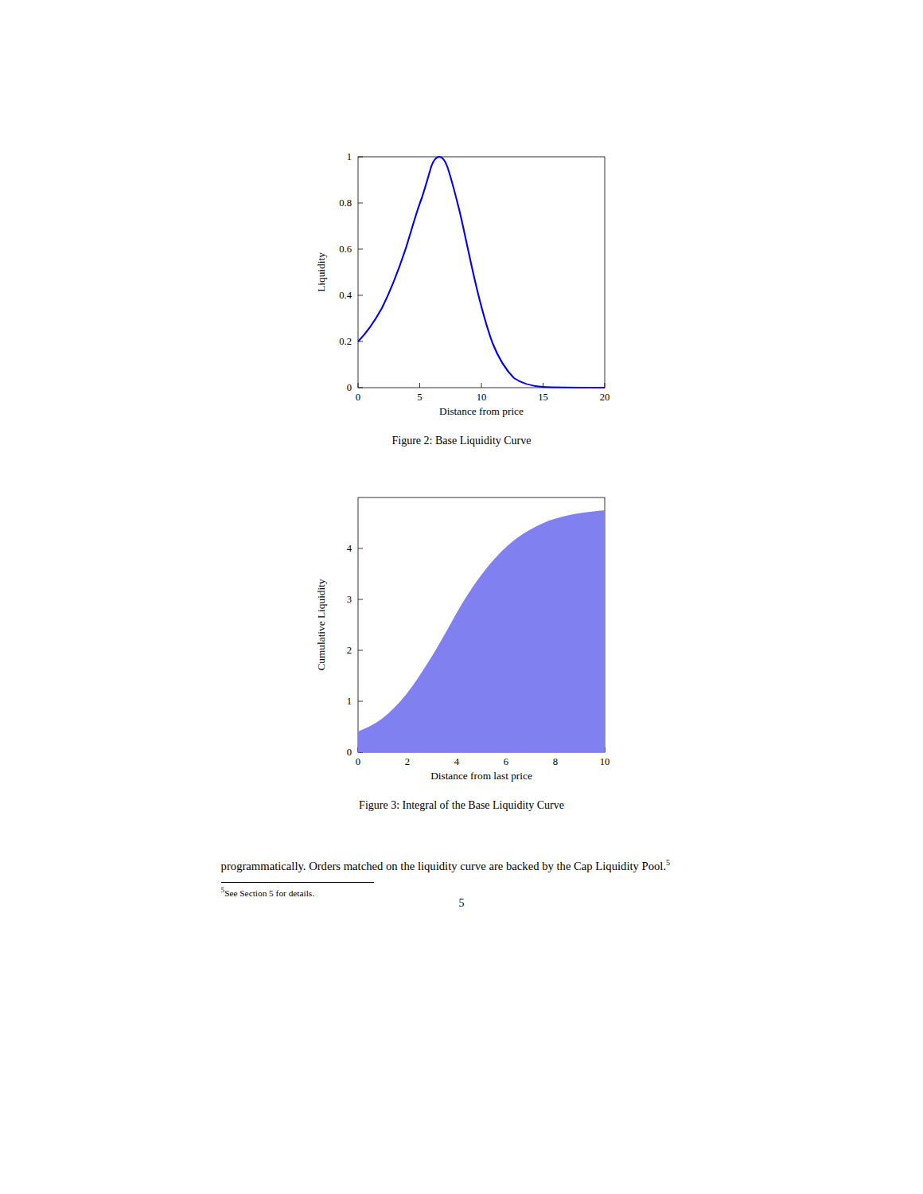0 5 10 15 20 0 0.2 0.4 0.6 0.8 1 Distance from price Liquidity
Figure 2: Base Liquidity Curve
0 2 4 6 8 10 0 1 2 3 4 Distance from last price Cumulative Liquidity
Figure 3: Integral of the Base Liquidity Curve
programmatically. Orders matched on the liquidity curve are backed by the Cap Liquidity Pool.5
5See Section 5 for details.
5